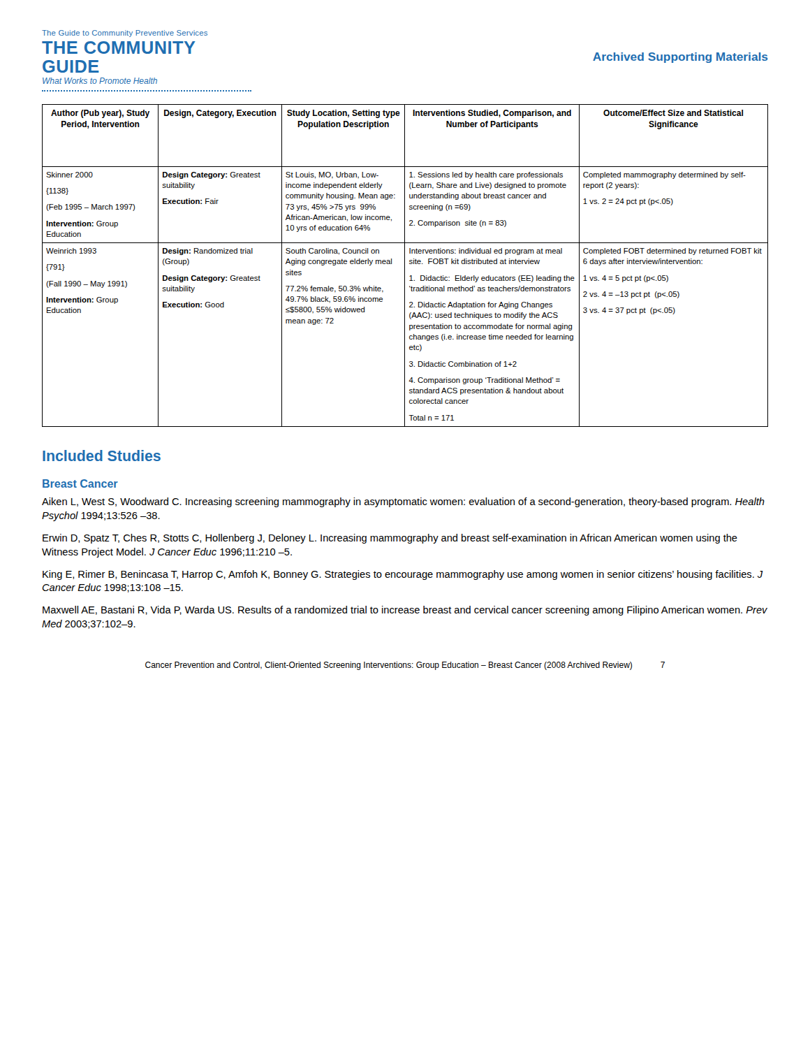The Guide to Community Preventive Services
THE COMMUNITY GUIDE
What Works to Promote Health
Archived Supporting Materials
| Author (Pub year), Study Period, Intervention | Design, Category, Execution | Study Location, Setting type Population Description | Interventions Studied, Comparison, and Number of Participants | Outcome/Effect Size and Statistical Significance |
| --- | --- | --- | --- | --- |
| Skinner 2000 {1138} (Feb 1995 – March 1997) Intervention: Group Education | Design Category: Greatest suitability Execution: Fair | St Louis, MO, Urban, Low-income independent elderly community housing. Mean age: 73 yrs, 45% >75 yrs 99% African-American, low income, 10 yrs of education 64% | 1. Sessions led by health care professionals (Learn, Share and Live) designed to promote understanding about breast cancer and screening (n =69) 2. Comparison site (n = 83) | Completed mammography determined by self-report (2 years): 1 vs. 2 = 24 pct pt (p<.05) |
| Weinrich 1993 {791} (Fall 1990 – May 1991) Intervention: Group Education | Design: Randomized trial (Group) Design Category: Greatest suitability Execution: Good | South Carolina, Council on Aging congregate elderly meal sites 77.2% female, 50.3% white, 49.7% black, 59.6% income ≤$5800, 55% widowed mean age: 72 | Interventions: individual ed program at meal site. FOBT kit distributed at interview 1. Didactic: Elderly educators (EE) leading the ‘traditional method’ as teachers/demonstrators 2. Didactic Adaptation for Aging Changes (AAC): used techniques to modify the ACS presentation to accommodate for normal aging changes (i.e. increase time needed for learning etc) 3. Didactic Combination of 1+2 4. Comparison group ‘Traditional Method’ = standard ACS presentation & handout about colorectal cancer Total n = 171 | Completed FOBT determined by returned FOBT kit 6 days after interview/intervention: 1 vs. 4 = 5 pct pt (p<.05) 2 vs. 4 = –13 pct pt (p<.05) 3 vs. 4 = 37 pct pt (p<.05) |
Included Studies
Breast Cancer
Aiken L, West S, Woodward C. Increasing screening mammography in asymptomatic women: evaluation of a second-generation, theory-based program. Health Psychol 1994;13:526 –38.
Erwin D, Spatz T, Ches R, Stotts C, Hollenberg J, Deloney L. Increasing mammography and breast self-examination in African American women using the Witness Project Model. J Cancer Educ 1996;11:210 –5.
King E, Rimer B, Benincasa T, Harrop C, Amfoh K, Bonney G. Strategies to encourage mammography use among women in senior citizens’ housing facilities. J Cancer Educ 1998;13:108 –15.
Maxwell AE, Bastani R, Vida P, Warda US. Results of a randomized trial to increase breast and cervical cancer screening among Filipino American women. Prev Med 2003;37:102–9.
Cancer Prevention and Control, Client-Oriented Screening Interventions: Group Education – Breast Cancer (2008 Archived Review)
7